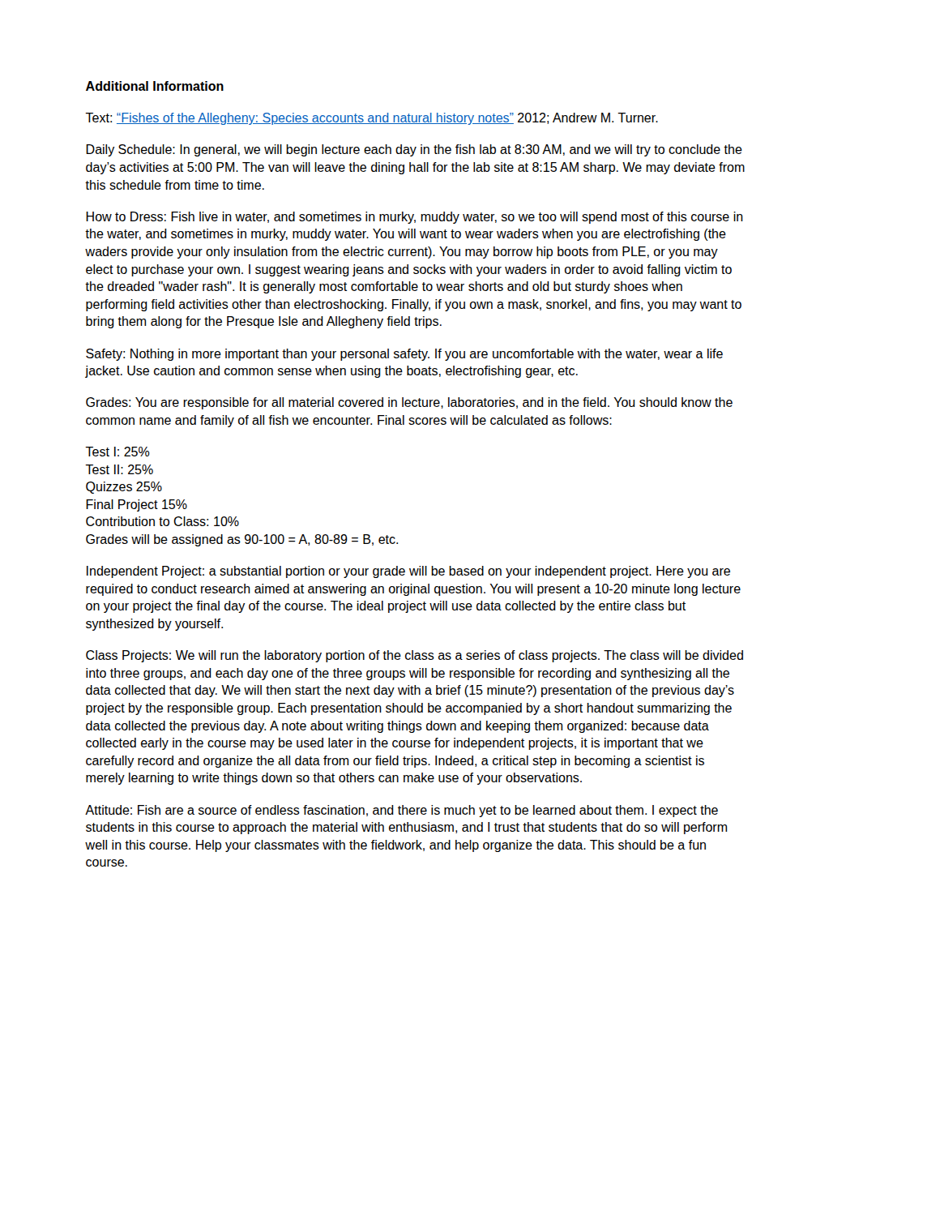Additional Information
Text: “Fishes of the Allegheny: Species accounts and natural history notes” 2012; Andrew M. Turner.
Daily Schedule: In general, we will begin lecture each day in the fish lab at 8:30 AM, and we will try to conclude the day’s activities at 5:00 PM. The van will leave the dining hall for the lab site at 8:15 AM sharp. We may deviate from this schedule from time to time.
How to Dress: Fish live in water, and sometimes in murky, muddy water, so we too will spend most of this course in the water, and sometimes in murky, muddy water. You will want to wear waders when you are electrofishing (the waders provide your only insulation from the electric current). You may borrow hip boots from PLE, or you may elect to purchase your own. I suggest wearing jeans and socks with your waders in order to avoid falling victim to the dreaded "wader rash". It is generally most comfortable to wear shorts and old but sturdy shoes when performing field activities other than electroshocking. Finally, if you own a mask, snorkel, and fins, you may want to bring them along for the Presque Isle and Allegheny field trips.
Safety: Nothing in more important than your personal safety. If you are uncomfortable with the water, wear a life jacket. Use caution and common sense when using the boats, electrofishing gear, etc.
Grades: You are responsible for all material covered in lecture, laboratories, and in the field. You should know the common name and family of all fish we encounter. Final scores will be calculated as follows:
Test I: 25%
Test II: 25%
Quizzes 25%
Final Project 15%
Contribution to Class: 10%
Grades will be assigned as 90-100 = A, 80-89 = B, etc.
Independent Project: a substantial portion or your grade will be based on your independent project. Here you are required to conduct research aimed at answering an original question. You will present a 10-20 minute long lecture on your project the final day of the course. The ideal project will use data collected by the entire class but synthesized by yourself.
Class Projects: We will run the laboratory portion of the class as a series of class projects. The class will be divided into three groups, and each day one of the three groups will be responsible for recording and synthesizing all the data collected that day. We will then start the next day with a brief (15 minute?) presentation of the previous day’s project by the responsible group. Each presentation should be accompanied by a short handout summarizing the data collected the previous day. A note about writing things down and keeping them organized: because data collected early in the course may be used later in the course for independent projects, it is important that we carefully record and organize the all data from our field trips. Indeed, a critical step in becoming a scientist is merely learning to write things down so that others can make use of your observations.
Attitude: Fish are a source of endless fascination, and there is much yet to be learned about them. I expect the students in this course to approach the material with enthusiasm, and I trust that students that do so will perform well in this course. Help your classmates with the fieldwork, and help organize the data. This should be a fun course.